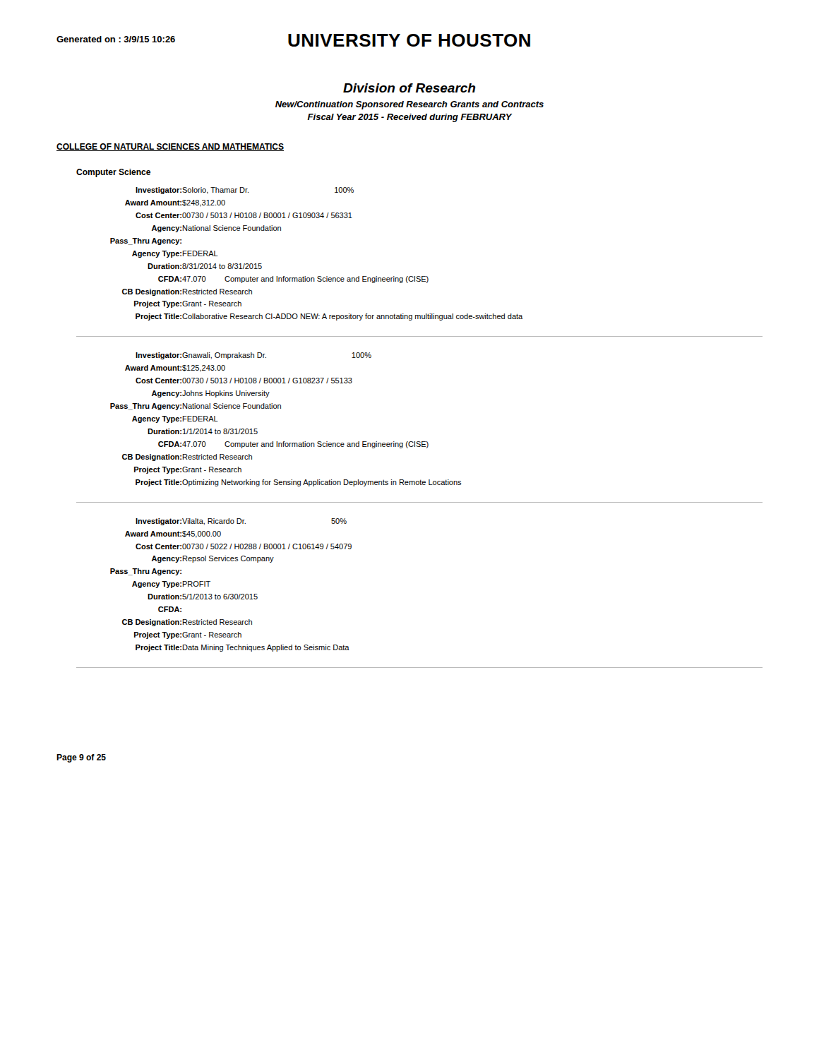Generated on : 3/9/15 10:26
UNIVERSITY OF HOUSTON
Division of Research
New/Continuation Sponsored Research Grants and Contracts
Fiscal Year 2015 - Received during FEBRUARY
COLLEGE OF NATURAL SCIENCES AND MATHEMATICS
Computer Science
| Investigator: | Solorio, Thamar Dr. 100% |
| Award Amount: | $248,312.00 |
| Cost Center: | 00730 / 5013 / H0108 / B0001 / G109034 / 56331 |
| Agency: | National Science Foundation |
| Pass_Thru Agency: | |
| Agency Type: | FEDERAL |
| Duration: | 8/31/2014 to 8/31/2015 |
| CFDA: | 47.070 Computer and Information Science and Engineering (CISE) |
| CB Designation: | Restricted Research |
| Project Type: | Grant - Research |
| Project Title: | Collaborative Research CI-ADDO NEW: A repository for annotating multilingual code-switched data |
| Investigator: | Gnawali, Omprakash Dr. 100% |
| Award Amount: | $125,243.00 |
| Cost Center: | 00730 / 5013 / H0108 / B0001 / G108237 / 55133 |
| Agency: | Johns Hopkins University |
| Pass_Thru Agency: | National Science Foundation |
| Agency Type: | FEDERAL |
| Duration: | 1/1/2014 to 8/31/2015 |
| CFDA: | 47.070 Computer and Information Science and Engineering (CISE) |
| CB Designation: | Restricted Research |
| Project Type: | Grant - Research |
| Project Title: | Optimizing Networking for Sensing Application Deployments in Remote Locations |
| Investigator: | Vilalta, Ricardo Dr. 50% |
| Award Amount: | $45,000.00 |
| Cost Center: | 00730 / 5022 / H0288 / B0001 / C106149 / 54079 |
| Agency: | Repsol Services Company |
| Pass_Thru Agency: | |
| Agency Type: | PROFIT |
| Duration: | 5/1/2013 to 6/30/2015 |
| CFDA: | |
| CB Designation: | Restricted Research |
| Project Type: | Grant - Research |
| Project Title: | Data Mining Techniques Applied to Seismic Data |
Page 9 of 25